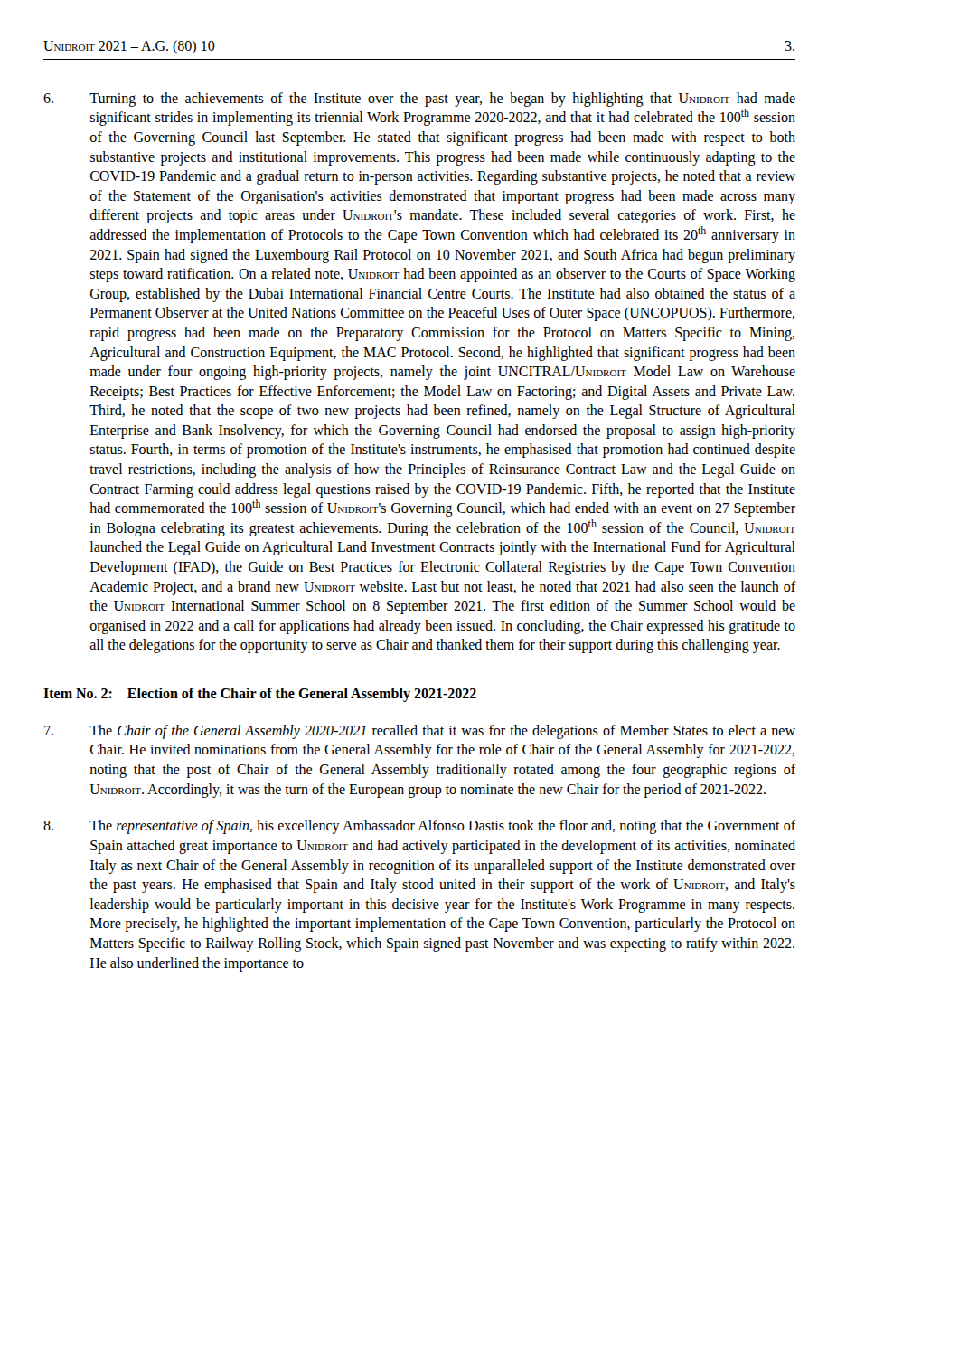Unidroit 2021 – A.G. (80) 10 3.
6.
Turning to the achievements of the Institute over the past year, he began by highlighting that Unidroit had made significant strides in implementing its triennial Work Programme 2020-2022, and that it had celebrated the 100th session of the Governing Council last September. He stated that significant progress had been made with respect to both substantive projects and institutional improvements. This progress had been made while continuously adapting to the COVID-19 Pandemic and a gradual return to in-person activities. Regarding substantive projects, he noted that a review of the Statement of the Organisation's activities demonstrated that important progress had been made across many different projects and topic areas under Unidroit's mandate. These included several categories of work. First, he addressed the implementation of Protocols to the Cape Town Convention which had celebrated its 20th anniversary in 2021. Spain had signed the Luxembourg Rail Protocol on 10 November 2021, and South Africa had begun preliminary steps toward ratification. On a related note, Unidroit had been appointed as an observer to the Courts of Space Working Group, established by the Dubai International Financial Centre Courts. The Institute had also obtained the status of a Permanent Observer at the United Nations Committee on the Peaceful Uses of Outer Space (UNCOPUOS). Furthermore, rapid progress had been made on the Preparatory Commission for the Protocol on Matters Specific to Mining, Agricultural and Construction Equipment, the MAC Protocol. Second, he highlighted that significant progress had been made under four ongoing high-priority projects, namely the joint UNCITRAL/Unidroit Model Law on Warehouse Receipts; Best Practices for Effective Enforcement; the Model Law on Factoring; and Digital Assets and Private Law. Third, he noted that the scope of two new projects had been refined, namely on the Legal Structure of Agricultural Enterprise and Bank Insolvency, for which the Governing Council had endorsed the proposal to assign high-priority status. Fourth, in terms of promotion of the Institute's instruments, he emphasised that promotion had continued despite travel restrictions, including the analysis of how the Principles of Reinsurance Contract Law and the Legal Guide on Contract Farming could address legal questions raised by the COVID-19 Pandemic. Fifth, he reported that the Institute had commemorated the 100th session of Unidroit's Governing Council, which had ended with an event on 27 September in Bologna celebrating its greatest achievements. During the celebration of the 100th session of the Council, Unidroit launched the Legal Guide on Agricultural Land Investment Contracts jointly with the International Fund for Agricultural Development (IFAD), the Guide on Best Practices for Electronic Collateral Registries by the Cape Town Convention Academic Project, and a brand new Unidroit website. Last but not least, he noted that 2021 had also seen the launch of the Unidroit International Summer School on 8 September 2021. The first edition of the Summer School would be organised in 2022 and a call for applications had already been issued. In concluding, the Chair expressed his gratitude to all the delegations for the opportunity to serve as Chair and thanked them for their support during this challenging year.
Item No. 2: Election of the Chair of the General Assembly 2021-2022
7.
The Chair of the General Assembly 2020-2021 recalled that it was for the delegations of Member States to elect a new Chair. He invited nominations from the General Assembly for the role of Chair of the General Assembly for 2021-2022, noting that the post of Chair of the General Assembly traditionally rotated among the four geographic regions of Unidroit. Accordingly, it was the turn of the European group to nominate the new Chair for the period of 2021-2022.
8.
The representative of Spain, his excellency Ambassador Alfonso Dastis took the floor and, noting that the Government of Spain attached great importance to Unidroit and had actively participated in the development of its activities, nominated Italy as next Chair of the General Assembly in recognition of its unparalleled support of the Institute demonstrated over the past years. He emphasised that Spain and Italy stood united in their support of the work of Unidroit, and Italy's leadership would be particularly important in this decisive year for the Institute's Work Programme in many respects. More precisely, he highlighted the important implementation of the Cape Town Convention, particularly the Protocol on Matters Specific to Railway Rolling Stock, which Spain signed past November and was expecting to ratify within 2022. He also underlined the importance to